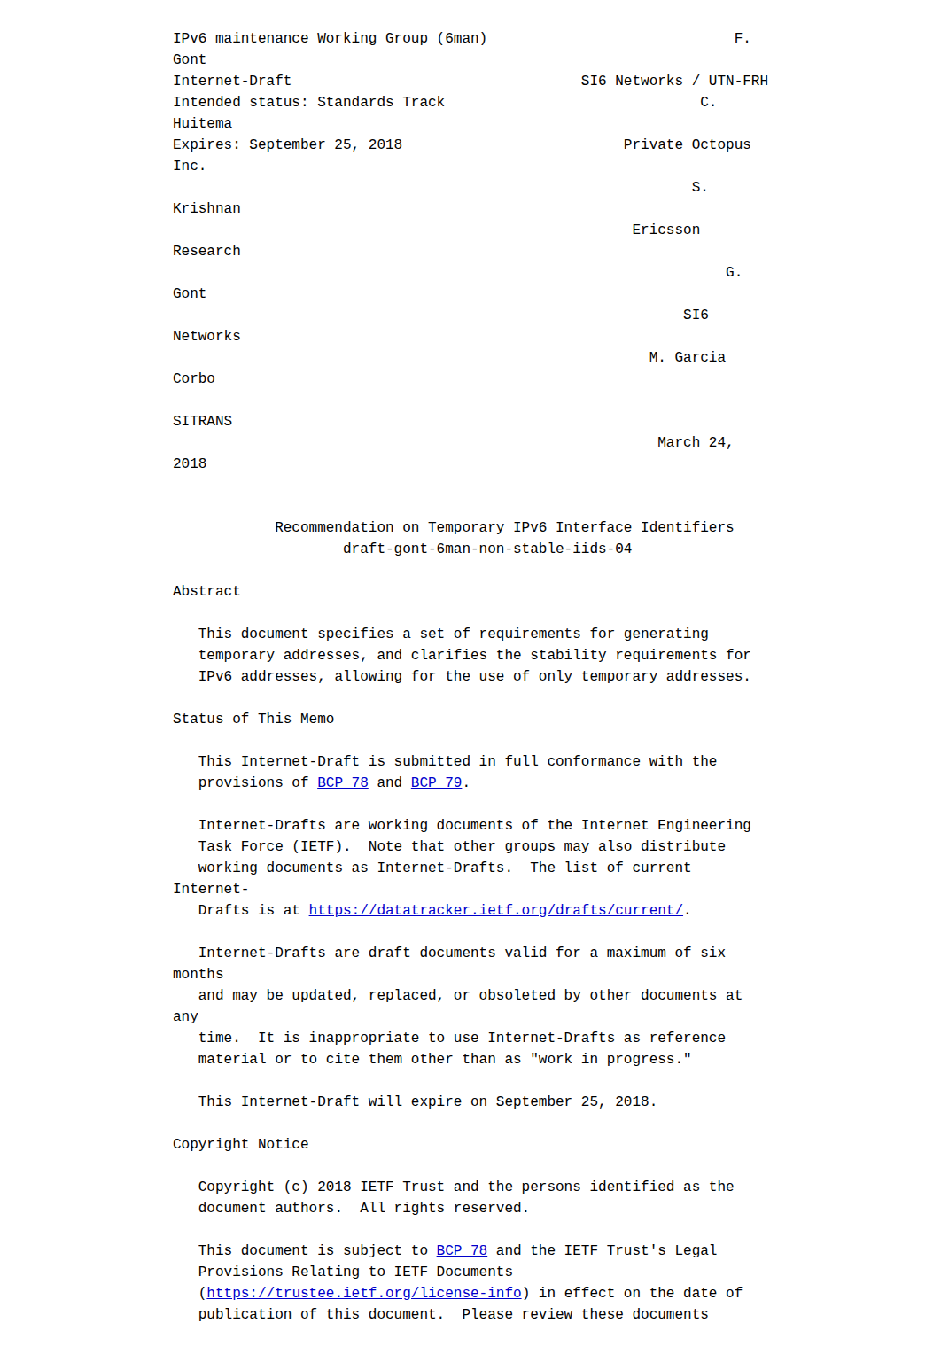IPv6 maintenance Working Group (6man)                             F. Gont
Internet-Draft                                  SI6 Networks / UTN-FRH
Intended status: Standards Track                              C. Huitema
Expires: September 25, 2018                          Private Octopus Inc.
                                                             S. Krishnan
                                                      Ericsson Research
                                                                 G. Gont
                                                            SI6 Networks
                                                        M. Garcia Corbo
                                                                 SITRANS
                                                         March 24, 2018


            Recommendation on Temporary IPv6 Interface Identifiers
                    draft-gont-6man-non-stable-iids-04

Abstract

   This document specifies a set of requirements for generating
   temporary addresses, and clarifies the stability requirements for
   IPv6 addresses, allowing for the use of only temporary addresses.

Status of This Memo

   This Internet-Draft is submitted in full conformance with the
   provisions of BCP 78 and BCP 79.

   Internet-Drafts are working documents of the Internet Engineering
   Task Force (IETF).  Note that other groups may also distribute
   working documents as Internet-Drafts.  The list of current Internet-
   Drafts is at https://datatracker.ietf.org/drafts/current/.

   Internet-Drafts are draft documents valid for a maximum of six months
   and may be updated, replaced, or obsoleted by other documents at any
   time.  It is inappropriate to use Internet-Drafts as reference
   material or to cite them other than as "work in progress."

   This Internet-Draft will expire on September 25, 2018.

Copyright Notice

   Copyright (c) 2018 IETF Trust and the persons identified as the
   document authors.  All rights reserved.

   This document is subject to BCP 78 and the IETF Trust's Legal
   Provisions Relating to IETF Documents
   (https://trustee.ietf.org/license-info) in effect on the date of
   publication of this document.  Please review these documents